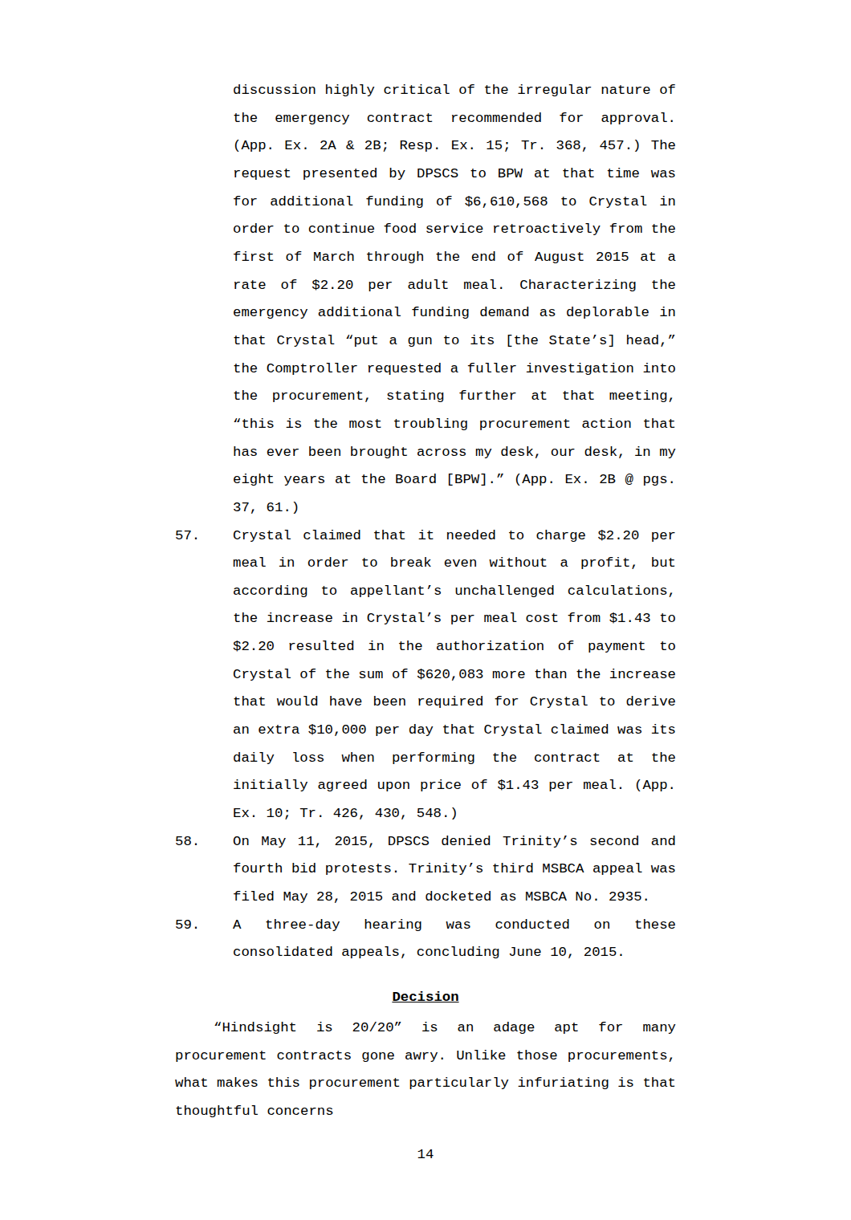discussion highly critical of the irregular nature of the emergency contract recommended for approval. (App. Ex. 2A & 2B; Resp. Ex. 15; Tr. 368, 457.) The request presented by DPSCS to BPW at that time was for additional funding of $6,610,568 to Crystal in order to continue food service retroactively from the first of March through the end of August 2015 at a rate of $2.20 per adult meal. Characterizing the emergency additional funding demand as deplorable in that Crystal “put a gun to its [the State’s] head,” the Comptroller requested a fuller investigation into the procurement, stating further at that meeting, “this is the most troubling procurement action that has ever been brought across my desk, our desk, in my eight years at the Board [BPW].” (App. Ex. 2B @ pgs. 37, 61.)
57. Crystal claimed that it needed to charge $2.20 per meal in order to break even without a profit, but according to appellant’s unchallenged calculations, the increase in Crystal’s per meal cost from $1.43 to $2.20 resulted in the authorization of payment to Crystal of the sum of $620,083 more than the increase that would have been required for Crystal to derive an extra $10,000 per day that Crystal claimed was its daily loss when performing the contract at the initially agreed upon price of $1.43 per meal. (App. Ex. 10; Tr. 426, 430, 548.)
58. On May 11, 2015, DPSCS denied Trinity’s second and fourth bid protests. Trinity’s third MSBCA appeal was filed May 28, 2015 and docketed as MSBCA No. 2935.
59. A three-day hearing was conducted on these consolidated appeals, concluding June 10, 2015.
Decision
“Hindsight is 20/20” is an adage apt for many procurement contracts gone awry. Unlike those procurements, what makes this procurement particularly infuriating is that thoughtful concerns
14